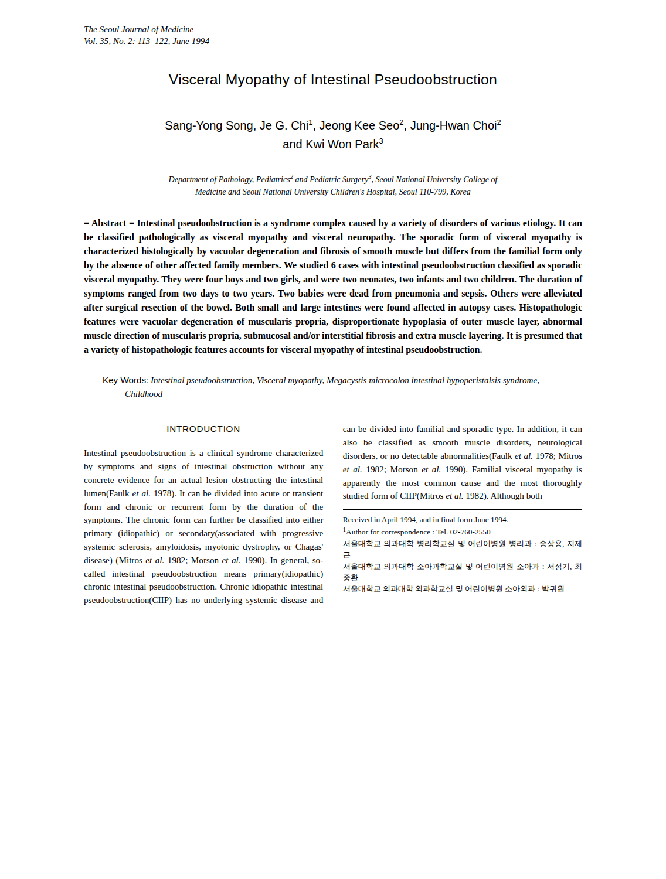The Seoul Journal of Medicine
Vol. 35, No. 2: 113–122, June 1994
Visceral Myopathy of Intestinal Pseudoobstruction
Sang-Yong Song, Je G. Chi1, Jeong Kee Seo2, Jung-Hwan Choi2
and Kwi Won Park3
Department of Pathology, Pediatrics2 and Pediatric Surgery3, Seoul National University College of
Medicine and Seoul National University Children's Hospital, Seoul 110-799, Korea
= Abstract = Intestinal pseudoobstruction is a syndrome complex caused by a variety of disorders of various etiology. It can be classified pathologically as visceral myopathy and visceral neuropathy. The sporadic form of visceral myopathy is characterized histologically by vacuolar degeneration and fibrosis of smooth muscle but differs from the familial form only by the absence of other affected family members. We studied 6 cases with intestinal pseudoobstruction classified as sporadic visceral myopathy. They were four boys and two girls, and were two neonates, two infants and two children. The duration of symptoms ranged from two days to two years. Two babies were dead from pneumonia and sepsis. Others were alleviated after surgical resection of the bowel. Both small and large intestines were found affected in autopsy cases. Histopathologic features were vacuolar degeneration of muscularis propria, disproportionate hypoplasia of outer muscle layer, abnormal muscle direction of muscularis propria, submucosal and/or interstitial fibrosis and extra muscle layering. It is presumed that a variety of histopathologic features accounts for visceral myopathy of intestinal pseudoobstruction.
Key Words: Intestinal pseudoobstruction, Visceral myopathy, Megacystis microcolon intestinal hypoperistalsis syndrome, Childhood
INTRODUCTION
Intestinal pseudoobstruction is a clinical syndrome characterized by symptoms and signs of intestinal obstruction without any concrete evidence for an actual lesion obstructing the intestinal lumen(Faulk et al. 1978). It can be divided into acute or transient form and chronic or recurrent form by the duration of the symptoms. The chronic form can further be classified into either primary (idiopathic) or secondary(associated with progressive systemic sclerosis, amyloidosis, myotonic dystrophy, or Chagas' disease) (Mitros et al. 1982; Morson et al. 1990). In general, so-called intestinal pseudoobstruction means primary(idiopathic) chronic intestinal pseudoobstruction. Chronic idiopathic intestinal pseudoobstruction(CIIP) has no underlying systemic disease and can be divided into familial and sporadic type. In addition, it can also be classified as smooth muscle disorders, neurological disorders, or no detectable abnormalities(Faulk et al. 1978; Mitros et al. 1982; Morson et al. 1990). Familial visceral myopathy is apparently the most common cause and the most thoroughly studied form of CIIP(Mitros et al. 1982). Although both
Received in April 1994, and in final form June 1994.
1Author for correspondence : Tel. 02-760-2550
서울대학교 의과대학 병리학교실 및 어린이병원 병리과 : 송상용, 지제근
서울대학교 의과대학 소아과학교실 및 어린이병원 소아과 : 서정기, 최중환
서울대학교 의과대학 외과학교실 및 어린이병원 소아외과 : 박귀원